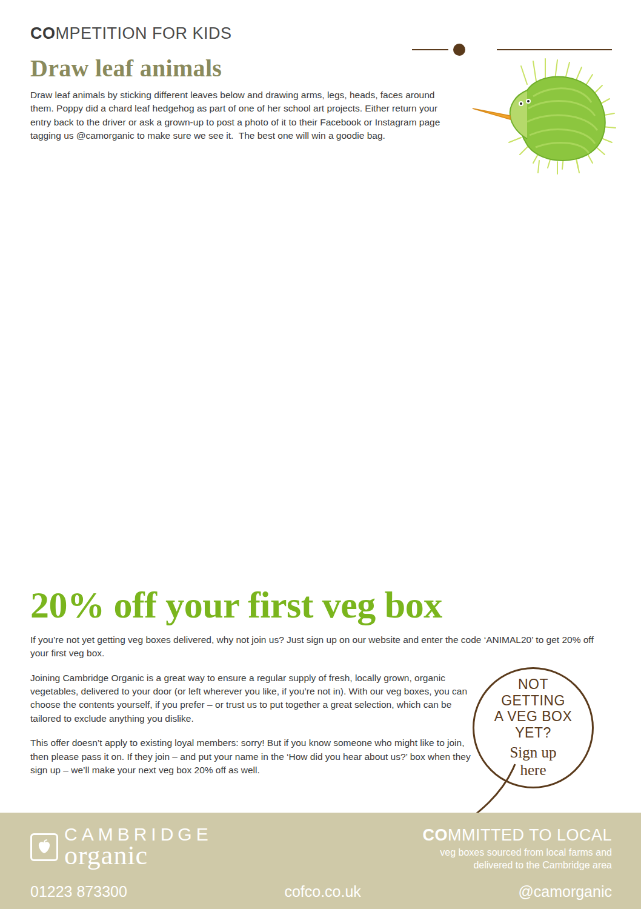COMPETITION FOR KIDS
Draw leaf animals
Draw leaf animals by sticking different leaves below and drawing arms, legs, heads, faces around them. Poppy did a chard leaf hedgehog as part of one of her school art projects. Either return your entry back to the driver or ask a grown-up to post a photo of it to their Facebook or Instagram page tagging us @camorganic to make sure we see it. The best one will win a goodie bag.
20% off your first veg box
If you’re not yet getting veg boxes delivered, why not join us? Just sign up on our website and enter the code ‘ANIMAL20’ to get 20% off your first veg box.
Joining Cambridge Organic is a great way to ensure a regular supply of fresh, locally grown, organic vegetables, delivered to your door (or left wherever you like, if you’re not in). With our veg boxes, you can choose the contents yourself, if you prefer – or trust us to put together a great selection, which can be tailored to exclude anything you dislike.
This offer doesn’t apply to existing loyal members: sorry! But if you know someone who might like to join, then please pass it on. If they join – and put your name in the ‘How did you hear about us?’ box when they sign up – we’ll make your next veg box 20% off as well.
NOT
GETTING
A VEG BOX
YET?
Sign up
here
CAMBRIDGE
organic
COMMITTED TO LOCAL
veg boxes sourced from local farms and
delivered to the Cambridge area
01223 873300 cofco.co.uk @camorganic